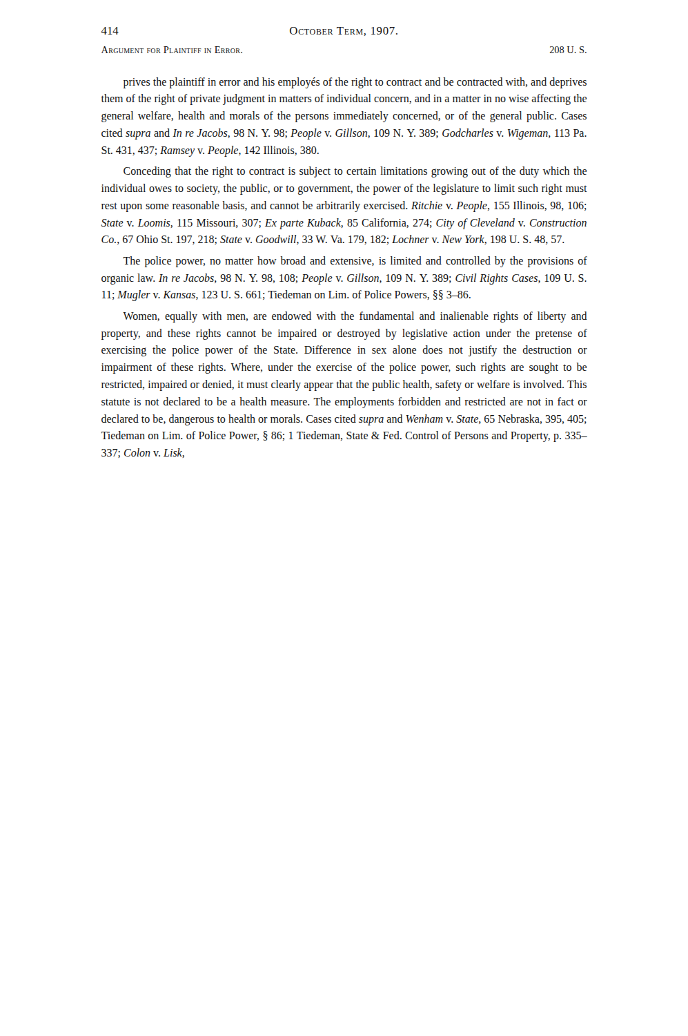414 October Term, 1907. 414
Argument for Plaintiff in Error. 208 U. S.
prives the plaintiff in error and his employés of the right to contract and be contracted with, and deprives them of the right of private judgment in matters of individual concern, and in a matter in no wise affecting the general welfare, health and morals of the persons immediately concerned, or of the general public. Cases cited supra and In re Jacobs, 98 N. Y. 98; People v. Gillson, 109 N. Y. 389; Godcharles v. Wigeman, 113 Pa. St. 431, 437; Ramsey v. People, 142 Illinois, 380.
Conceding that the right to contract is subject to certain limitations growing out of the duty which the individual owes to society, the public, or to government, the power of the legislature to limit such right must rest upon some reasonable basis, and cannot be arbitrarily exercised. Ritchie v. People, 155 Illinois, 98, 106; State v. Loomis, 115 Missouri, 307; Ex parte Kuback, 85 California, 274; City of Cleveland v. Construction Co., 67 Ohio St. 197, 218; State v. Goodwill, 33 W. Va. 179, 182; Lochner v. New York, 198 U. S. 48, 57.
The police power, no matter how broad and extensive, is limited and controlled by the provisions of organic law. In re Jacobs, 98 N. Y. 98, 108; People v. Gillson, 109 N. Y. 389; Civil Rights Cases, 109 U. S. 11; Mugler v. Kansas, 123 U. S. 661; Tiedeman on Lim. of Police Powers, §§ 3–86.
Women, equally with men, are endowed with the fundamental and inalienable rights of liberty and property, and these rights cannot be impaired or destroyed by legislative action under the pretense of exercising the police power of the State. Difference in sex alone does not justify the destruction or impairment of these rights. Where, under the exercise of the police power, such rights are sought to be restricted, impaired or denied, it must clearly appear that the public health, safety or welfare is involved. This statute is not declared to be a health measure. The employments forbidden and restricted are not in fact or declared to be, dangerous to health or morals. Cases cited supra and Wenham v. State, 65 Nebraska, 395, 405; Tiedeman on Lim. of Police Power, § 86; 1 Tiedeman, State & Fed. Control of Persons and Property, p. 335–337; Colon v. Lisk,